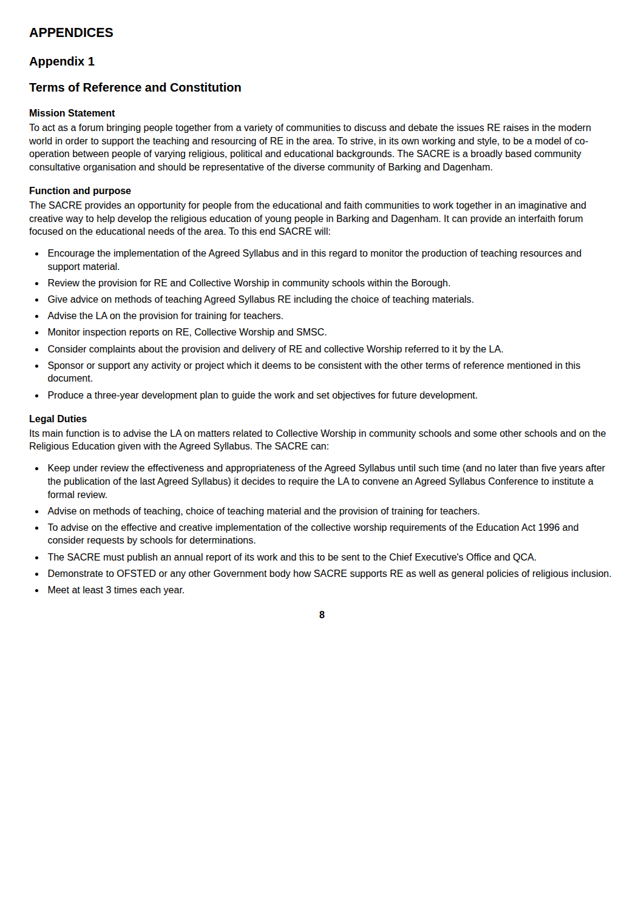APPENDICES
Appendix 1
Terms of Reference and Constitution
Mission Statement
To act as a forum bringing people together from a variety of communities to discuss and debate the issues RE raises in the modern world in order to support the teaching and resourcing of RE in the area. To strive, in its own working and style, to be a model of co-operation between people of varying religious, political and educational backgrounds. The SACRE is a broadly based community consultative organisation and should be representative of the diverse community of Barking and Dagenham.
Function and purpose
The SACRE provides an opportunity for people from the educational and faith communities to work together in an imaginative and creative way to help develop the religious education of young people in Barking and Dagenham. It can provide an interfaith forum focused on the educational needs of the area. To this end SACRE will:
Encourage the implementation of the Agreed Syllabus and in this regard to monitor the production of teaching resources and support material.
Review the provision for RE and Collective Worship in community schools within the Borough.
Give advice on methods of teaching Agreed Syllabus RE including the choice of teaching materials.
Advise the LA on the provision for training for teachers.
Monitor inspection reports on RE, Collective Worship and SMSC.
Consider complaints about the provision and delivery of RE and collective Worship referred to it by the LA.
Sponsor or support any activity or project which it deems to be consistent with the other terms of reference mentioned in this document.
Produce a three-year development plan to guide the work and set objectives for future development.
Legal Duties
Its main function is to advise the LA on matters related to Collective Worship in community schools and some other schools and on the Religious Education given with the Agreed Syllabus. The SACRE can:
Keep under review the effectiveness and appropriateness of the Agreed Syllabus until such time (and no later than five years after the publication of the last Agreed Syllabus) it decides to require the LA to convene an Agreed Syllabus Conference to institute a formal review.
Advise on methods of teaching, choice of teaching material and the provision of training for teachers.
To advise on the effective and creative implementation of the collective worship requirements of the Education Act 1996 and consider requests by schools for determinations.
The SACRE must publish an annual report of its work and this to be sent to the Chief Executive's Office and QCA.
Demonstrate to OFSTED or any other Government body how SACRE supports RE as well as general policies of religious inclusion.
Meet at least 3 times each year.
8